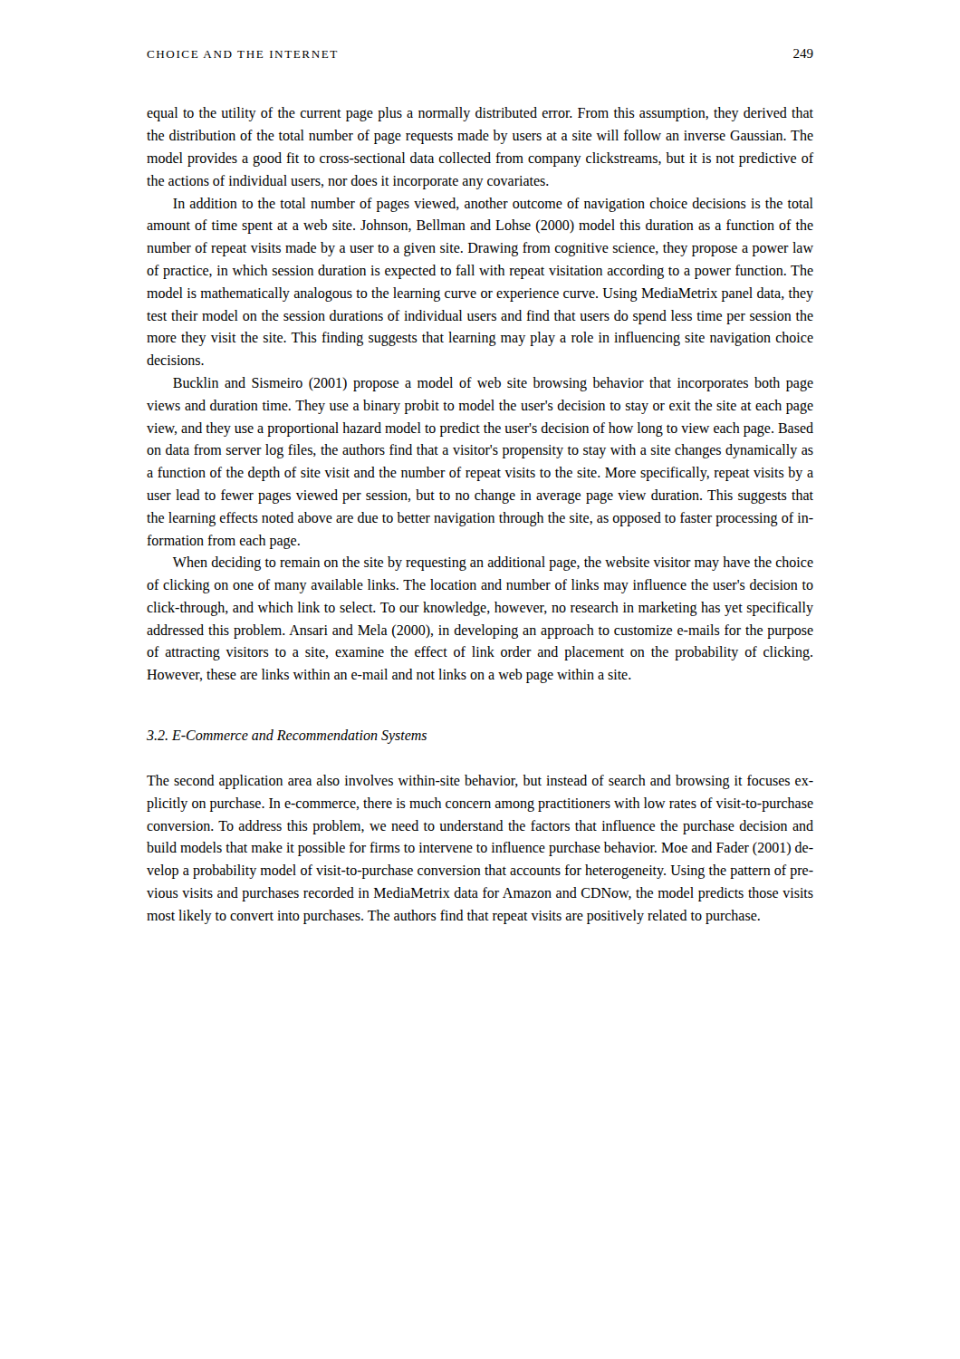Choice and the Internet 249
equal to the utility of the current page plus a normally distributed error. From this assumption, they derived that the distribution of the total number of page requests made by users at a site will follow an inverse Gaussian. The model provides a good fit to cross-sectional data collected from company clickstreams, but it is not predictive of the actions of individual users, nor does it incorporate any covariates.
In addition to the total number of pages viewed, another outcome of navigation choice decisions is the total amount of time spent at a web site. Johnson, Bellman and Lohse (2000) model this duration as a function of the number of repeat visits made by a user to a given site. Drawing from cognitive science, they propose a power law of practice, in which session duration is expected to fall with repeat visitation according to a power function. The model is mathematically analogous to the learning curve or experience curve. Using MediaMetrix panel data, they test their model on the session durations of individual users and find that users do spend less time per session the more they visit the site. This finding suggests that learning may play a role in influencing site navigation choice decisions.
Bucklin and Sismeiro (2001) propose a model of web site browsing behavior that incorporates both page views and duration time. They use a binary probit to model the user's decision to stay or exit the site at each page view, and they use a proportional hazard model to predict the user's decision of how long to view each page. Based on data from server log files, the authors find that a visitor's propensity to stay with a site changes dynamically as a function of the depth of site visit and the number of repeat visits to the site. More specifically, repeat visits by a user lead to fewer pages viewed per session, but to no change in average page view duration. This suggests that the learning effects noted above are due to better navigation through the site, as opposed to faster processing of information from each page.
When deciding to remain on the site by requesting an additional page, the website visitor may have the choice of clicking on one of many available links. The location and number of links may influence the user's decision to click-through, and which link to select. To our knowledge, however, no research in marketing has yet specifically addressed this problem. Ansari and Mela (2000), in developing an approach to customize e-mails for the purpose of attracting visitors to a site, examine the effect of link order and placement on the probability of clicking. However, these are links within an e-mail and not links on a web page within a site.
3.2. E-Commerce and Recommendation Systems
The second application area also involves within-site behavior, but instead of search and browsing it focuses explicitly on purchase. In e-commerce, there is much concern among practitioners with low rates of visit-to-purchase conversion. To address this problem, we need to understand the factors that influence the purchase decision and build models that make it possible for firms to intervene to influence purchase behavior. Moe and Fader (2001) develop a probability model of visit-to-purchase conversion that accounts for heterogeneity. Using the pattern of previous visits and purchases recorded in MediaMetrix data for Amazon and CDNow, the model predicts those visits most likely to convert into purchases. The authors find that repeat visits are positively related to purchase.